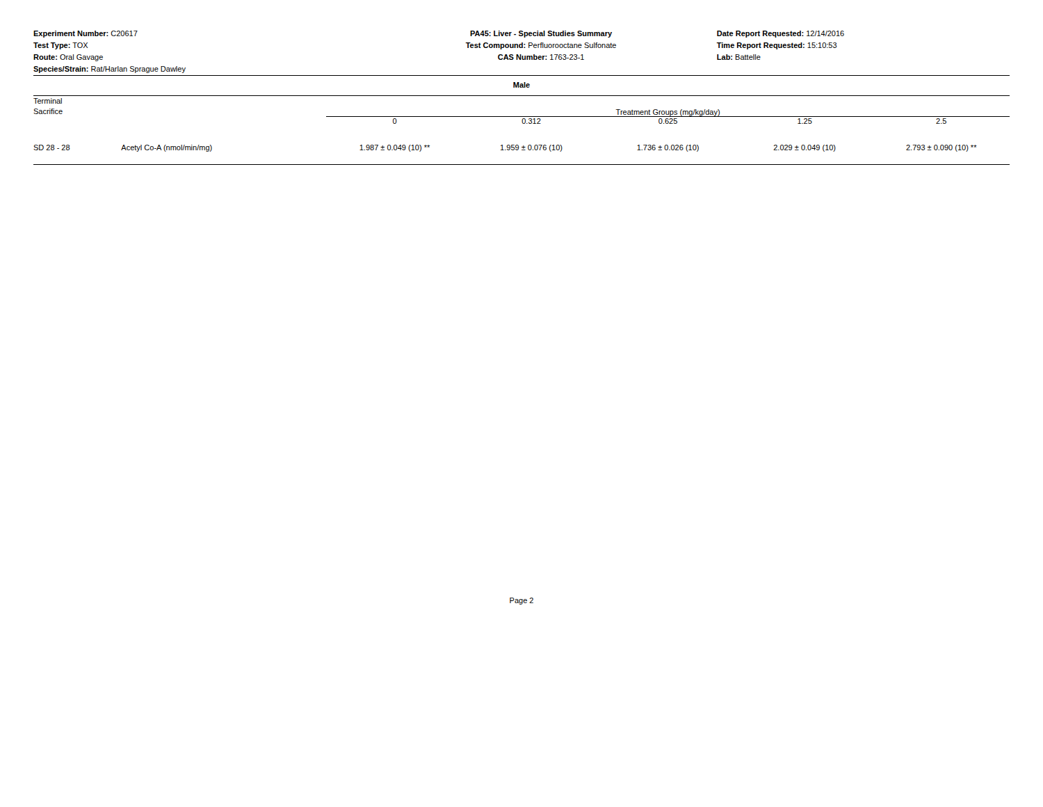| Experiment Number: C20617 Test Type: TOX Route: Oral Gavage Species/Strain: Rat/Harlan Sprague Dawley | PA45: Liver - Special Studies Summary Test Compound: Perfluorooctane Sulfonate CAS Number: 1763-23-1 | Date Report Requested: 12/14/2016 Time Report Requested: 15:10:53 Lab: Battelle |
Male
| Terminal Sacrifice | | Treatment Groups (mg/kg/day) |
| | | 0 | 0.312 | 0.625 | 1.25 | 2.5 |
| SD 28 - 28 | Acetyl Co-A (nmol/min/mg) | 1.987 ± 0.049 (10) ** | 1.959 ± 0.076 (10) | 1.736 ± 0.026 (10) | 2.029 ± 0.049 (10) | 2.793 ± 0.090 (10) ** |
Page 2